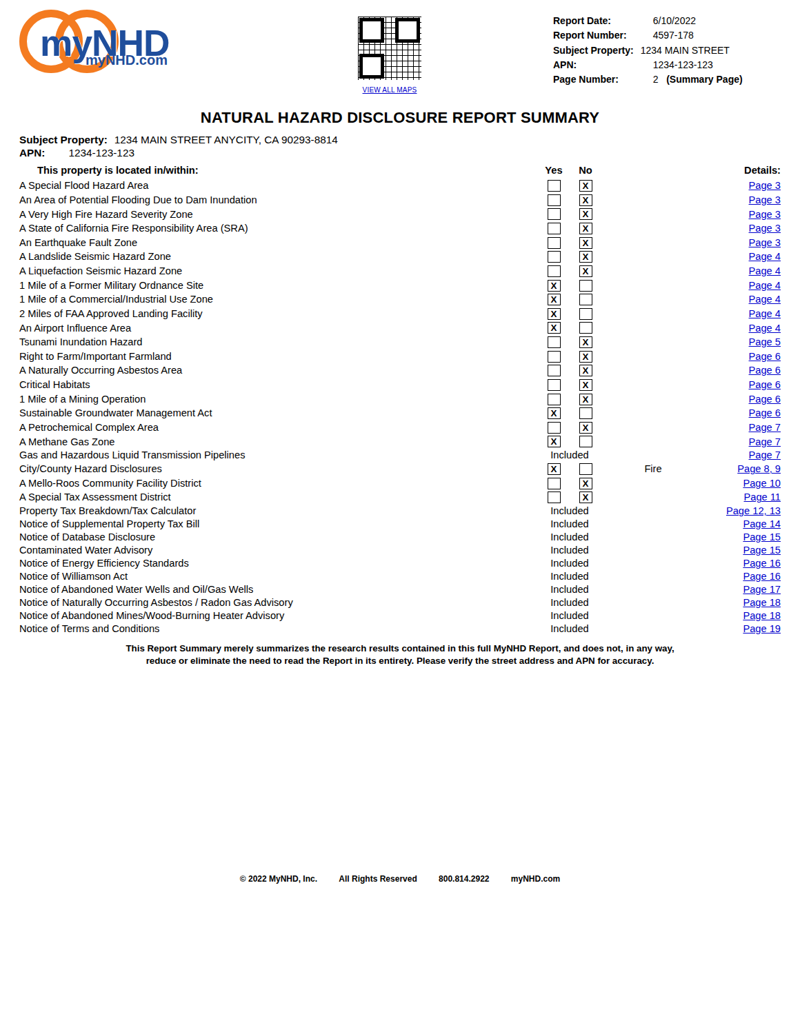myNHD
myNHD.com
VIEW ALL MAPS
| Report Date: | 6/10/2022 |
| Report Number: | 4597-178 |
| Subject Property: | 1234 MAIN STREET |
| APN: | 1234-123-123 |
| Page Number: | 2 (Summary Page) |
NATURAL HAZARD DISCLOSURE REPORT SUMMARY
Subject Property: 1234 MAIN STREET ANYCITY, CA 90293-8814
APN: 1234-123-123
| This property is located in/within: | Yes | No | | Details: |
| --- | --- | --- | --- | --- |
| A Special Flood Hazard Area | X | X | | Page 3 |
| An Area of Potential Flooding Due to Dam Inundation | X | X | | Page 3 |
| A Very High Fire Hazard Severity Zone | X | X | | Page 3 |
| A State of California Fire Responsibility Area (SRA) | X | X | | Page 3 |
| An Earthquake Fault Zone | X | X | | Page 3 |
| A Landslide Seismic Hazard Zone | X | X | | Page 4 |
| A Liquefaction Seismic Hazard Zone | X | X | | Page 4 |
| 1 Mile of a Former Military Ordnance Site | X | X | | Page 4 |
| 1 Mile of a Commercial/Industrial Use Zone | X | X | | Page 4 |
| 2 Miles of FAA Approved Landing Facility | X | X | | Page 4 |
| An Airport Influence Area | X | X | | Page 4 |
| Tsunami Inundation Hazard | X | X | | Page 5 |
| Right to Farm/Important Farmland | X | X | | Page 6 |
| A Naturally Occurring Asbestos Area | X | X | | Page 6 |
| Critical Habitats | X | X | | Page 6 |
| 1 Mile of a Mining Operation | X | X | | Page 6 |
| Sustainable Groundwater Management Act | X | X | | Page 6 |
| A Petrochemical Complex Area | X | X | | Page 7 |
| A Methane Gas Zone | X | X | | Page 7 |
| Gas and Hazardous Liquid Transmission Pipelines | Included | | Page 7 |
| City/County Hazard Disclosures | X | X | Fire | Page 8, 9 |
| A Mello-Roos Community Facility District | X | X | | Page 10 |
| A Special Tax Assessment District | X | X | | Page 11 |
| Property Tax Breakdown/Tax Calculator | Included | | Page 12, 13 |
| Notice of Supplemental Property Tax Bill | Included | | Page 14 |
| Notice of Database Disclosure | Included | | Page 15 |
| Contaminated Water Advisory | Included | | Page 15 |
| Notice of Energy Efficiency Standards | Included | | Page 16 |
| Notice of Williamson Act | Included | | Page 16 |
| Notice of Abandoned Water Wells and Oil/Gas Wells | Included | | Page 17 |
| Notice of Naturally Occurring Asbestos / Radon Gas Advisory | Included | | Page 18 |
| Notice of Abandoned Mines/Wood-Burning Heater Advisory | Included | | Page 18 |
| Notice of Terms and Conditions | Included | | Page 19 |
This Report Summary merely summarizes the research results contained in this full MyNHD Report, and does not, in any way,
reduce or eliminate the need to read the Report in its entirety. Please verify the street address and APN for accuracy.
© 2022 MyNHD, Inc. All Rights Reserved 800.814.2922 myNHD.com